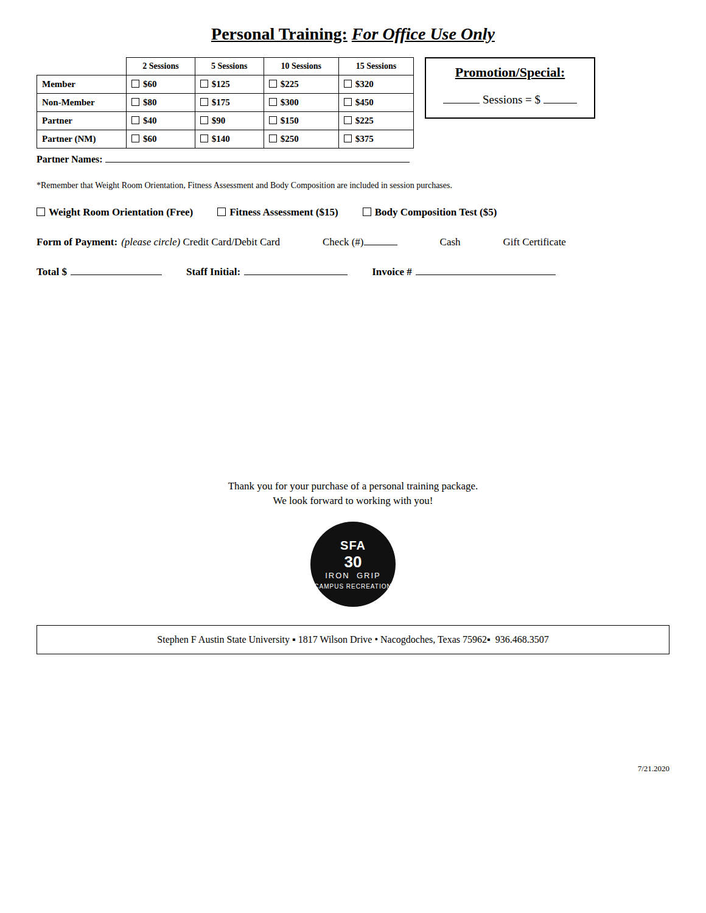Personal Training: For Office Use Only
| | 2 Sessions | 5 Sessions | 10 Sessions | 15 Sessions |
| --- | --- | --- | --- | --- |
| Member | $60 | $125 | $225 | $320 |
| Non-Member | $80 | $175 | $300 | $450 |
| Partner | $40 | $90 | $150 | $225 |
| Partner (NM) | $60 | $140 | $250 | $375 |
Promotion/Special:
Sessions = $
Partner Names:
*Remember that Weight Room Orientation, Fitness Assessment and Body Composition are included in session purchases.
Weight Room Orientation (Free) Fitness Assessment ($15) Body Composition Test ($5)
Form of Payment: (please circle) Credit Card/Debit Card Check (#) Cash Gift Certificate
Total $ Staff Initial: Invoice #
Thank you for your purchase of a personal training package.
We look forward to working with you!
SFA
30
IRON GRIP
CAMPUS RECREATION
Stephen F Austin State University ▪ 1817 Wilson Drive • Nacogdoches, Texas 75962▪ 936.468.3507
7/21.2020